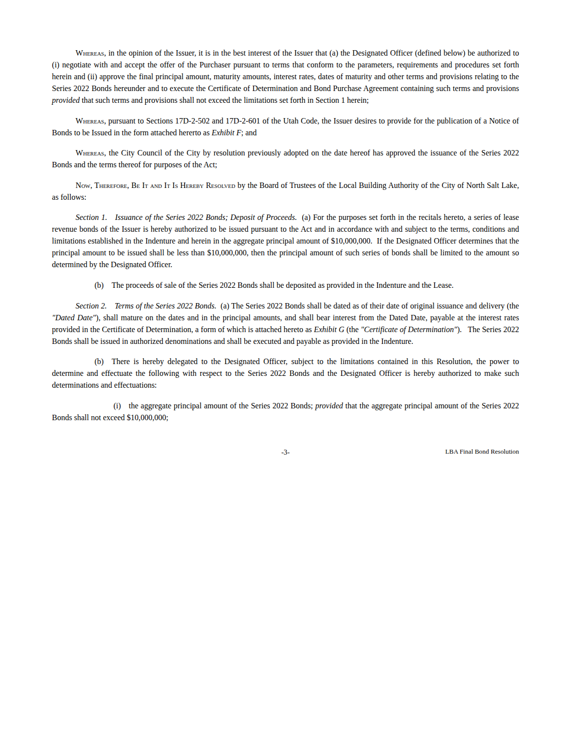Whereas, in the opinion of the Issuer, it is in the best interest of the Issuer that (a) the Designated Officer (defined below) be authorized to (i) negotiate with and accept the offer of the Purchaser pursuant to terms that conform to the parameters, requirements and procedures set forth herein and (ii) approve the final principal amount, maturity amounts, interest rates, dates of maturity and other terms and provisions relating to the Series 2022 Bonds hereunder and to execute the Certificate of Determination and Bond Purchase Agreement containing such terms and provisions provided that such terms and provisions shall not exceed the limitations set forth in Section 1 herein;
Whereas, pursuant to Sections 17D-2-502 and 17D-2-601 of the Utah Code, the Issuer desires to provide for the publication of a Notice of Bonds to be Issued in the form attached hererto as Exhibit F; and
Whereas, the City Council of the City by resolution previously adopted on the date hereof has approved the issuance of the Series 2022 Bonds and the terms thereof for purposes of the Act;
Now, Therefore, Be It and It Is Hereby Resolved by the Board of Trustees of the Local Building Authority of the City of North Salt Lake, as follows:
Section 1. Issuance of the Series 2022 Bonds; Deposit of Proceeds. (a) For the purposes set forth in the recitals hereto, a series of lease revenue bonds of the Issuer is hereby authorized to be issued pursuant to the Act and in accordance with and subject to the terms, conditions and limitations established in the Indenture and herein in the aggregate principal amount of $10,000,000. If the Designated Officer determines that the principal amount to be issued shall be less than $10,000,000, then the principal amount of such series of bonds shall be limited to the amount so determined by the Designated Officer.
(b) The proceeds of sale of the Series 2022 Bonds shall be deposited as provided in the Indenture and the Lease.
Section 2. Terms of the Series 2022 Bonds. (a) The Series 2022 Bonds shall be dated as of their date of original issuance and delivery (the "Dated Date"), shall mature on the dates and in the principal amounts, and shall bear interest from the Dated Date, payable at the interest rates provided in the Certificate of Determination, a form of which is attached hereto as Exhibit G (the "Certificate of Determination"). The Series 2022 Bonds shall be issued in authorized denominations and shall be executed and payable as provided in the Indenture.
(b) There is hereby delegated to the Designated Officer, subject to the limitations contained in this Resolution, the power to determine and effectuate the following with respect to the Series 2022 Bonds and the Designated Officer is hereby authorized to make such determinations and effectuations:
(i) the aggregate principal amount of the Series 2022 Bonds; provided that the aggregate principal amount of the Series 2022 Bonds shall not exceed $10,000,000;
-3- LBA Final Bond Resolution